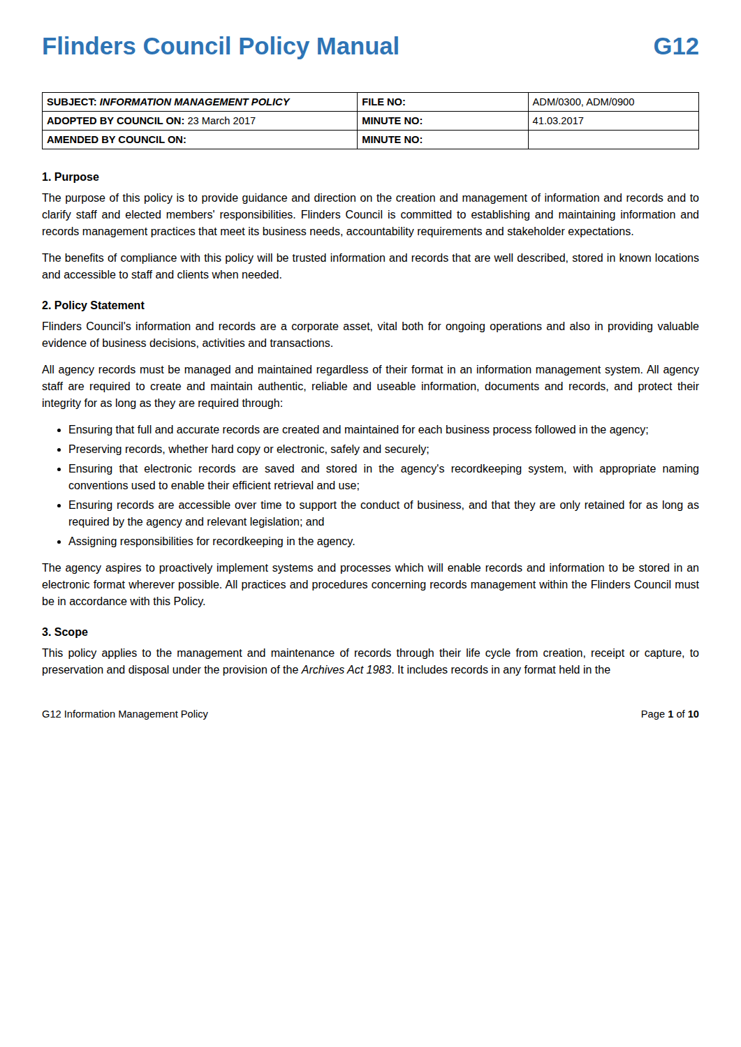Flinders Council Policy Manual
G12
| SUBJECT: INFORMATION MANAGEMENT POLICY | FILE NO: | ADM/0300, ADM/0900 |
| ADOPTED BY COUNCIL ON: 23 March 2017 | MINUTE NO: | 41.03.2017 |
| AMENDED BY COUNCIL ON: | MINUTE NO: | |
1. Purpose
The purpose of this policy is to provide guidance and direction on the creation and management of information and records and to clarify staff and elected members' responsibilities. Flinders Council is committed to establishing and maintaining information and records management practices that meet its business needs, accountability requirements and stakeholder expectations.
The benefits of compliance with this policy will be trusted information and records that are well described, stored in known locations and accessible to staff and clients when needed.
2. Policy Statement
Flinders Council's information and records are a corporate asset, vital both for ongoing operations and also in providing valuable evidence of business decisions, activities and transactions.
All agency records must be managed and maintained regardless of their format in an information management system. All agency staff are required to create and maintain authentic, reliable and useable information, documents and records, and protect their integrity for as long as they are required through:
Ensuring that full and accurate records are created and maintained for each business process followed in the agency;
Preserving records, whether hard copy or electronic, safely and securely;
Ensuring that electronic records are saved and stored in the agency's recordkeeping system, with appropriate naming conventions used to enable their efficient retrieval and use;
Ensuring records are accessible over time to support the conduct of business, and that they are only retained for as long as required by the agency and relevant legislation; and
Assigning responsibilities for recordkeeping in the agency.
The agency aspires to proactively implement systems and processes which will enable records and information to be stored in an electronic format wherever possible. All practices and procedures concerning records management within the Flinders Council must be in accordance with this Policy.
3. Scope
This policy applies to the management and maintenance of records through their life cycle from creation, receipt or capture, to preservation and disposal under the provision of the Archives Act 1983. It includes records in any format held in the
G12 Information Management Policy
Page 1 of 10